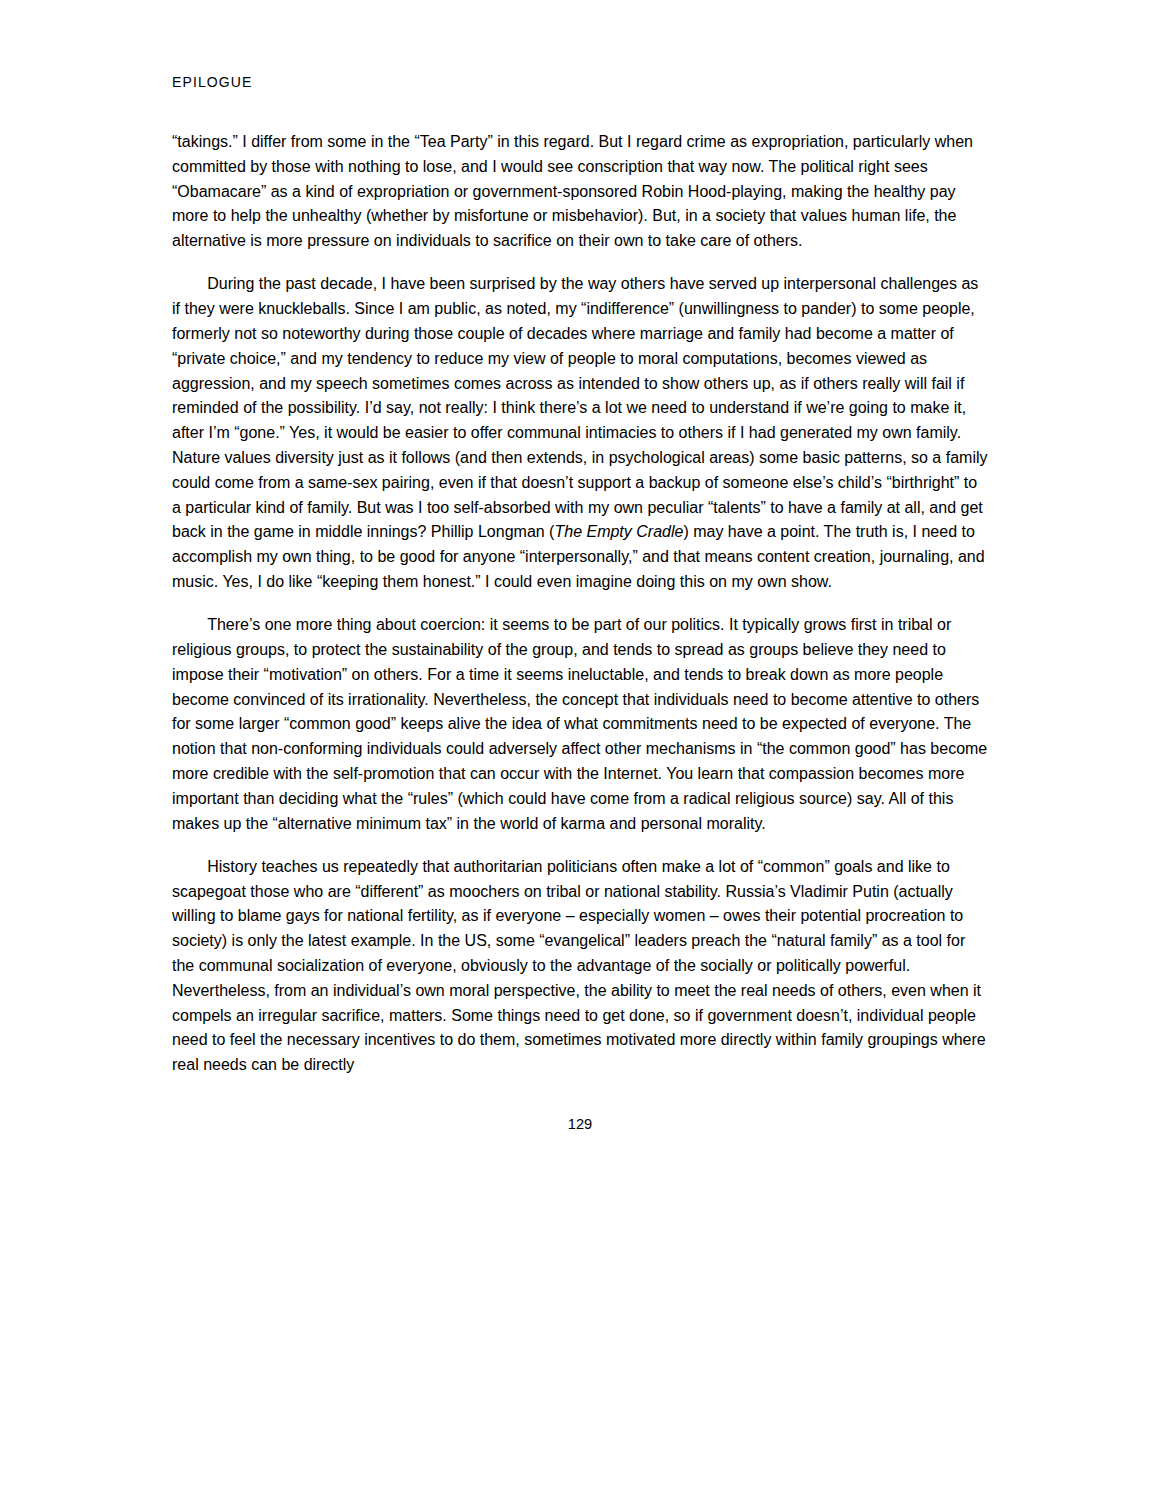EPILOGUE
“takings.” I differ from some in the “Tea Party” in this regard. But I regard crime as expropriation, particularly when committed by those with nothing to lose, and I would see conscription that way now. The political right sees “Obamacare” as a kind of expropriation or government-sponsored Robin Hood-playing, making the healthy pay more to help the unhealthy (whether by misfortune or misbehavior). But, in a society that values human life, the alternative is more pressure on individuals to sacrifice on their own to take care of others.
During the past decade, I have been surprised by the way others have served up interpersonal challenges as if they were knuckleballs. Since I am public, as noted, my “indifference” (unwillingness to pander) to some people, formerly not so noteworthy during those couple of decades where marriage and family had become a matter of “private choice,” and my tendency to reduce my view of people to moral computations, becomes viewed as aggression, and my speech sometimes comes across as intended to show others up, as if others really will fail if reminded of the possibility. I’d say, not really: I think there’s a lot we need to understand if we’re going to make it, after I’m “gone.” Yes, it would be easier to offer communal intimacies to others if I had generated my own family. Nature values diversity just as it follows (and then extends, in psychological areas) some basic patterns, so a family could come from a same-sex pairing, even if that doesn’t support a backup of someone else’s child’s “birthright” to a particular kind of family. But was I too self-absorbed with my own peculiar “talents” to have a family at all, and get back in the game in middle innings? Phillip Longman (The Empty Cradle) may have a point. The truth is, I need to accomplish my own thing, to be good for anyone “interpersonally,” and that means content creation, journaling, and music. Yes, I do like “keeping them honest.” I could even imagine doing this on my own show.
There’s one more thing about coercion: it seems to be part of our politics. It typically grows first in tribal or religious groups, to protect the sustainability of the group, and tends to spread as groups believe they need to impose their “motivation” on others. For a time it seems ineluctable, and tends to break down as more people become convinced of its irrationality. Nevertheless, the concept that individuals need to become attentive to others for some larger “common good” keeps alive the idea of what commitments need to be expected of everyone. The notion that non-conforming individuals could adversely affect other mechanisms in “the common good” has become more credible with the self-promotion that can occur with the Internet. You learn that compassion becomes more important than deciding what the “rules” (which could have come from a radical religious source) say. All of this makes up the “alternative minimum tax” in the world of karma and personal morality.
History teaches us repeatedly that authoritarian politicians often make a lot of “common” goals and like to scapegoat those who are “different” as moochers on tribal or national stability. Russia’s Vladimir Putin (actually willing to blame gays for national fertility, as if everyone – especially women – owes their potential procreation to society) is only the latest example. In the US, some “evangelical” leaders preach the “natural family” as a tool for the communal socialization of everyone, obviously to the advantage of the socially or politically powerful. Nevertheless, from an individual’s own moral perspective, the ability to meet the real needs of others, even when it compels an irregular sacrifice, matters. Some things need to get done, so if government doesn’t, individual people need to feel the necessary incentives to do them, sometimes motivated more directly within family groupings where real needs can be directly
129